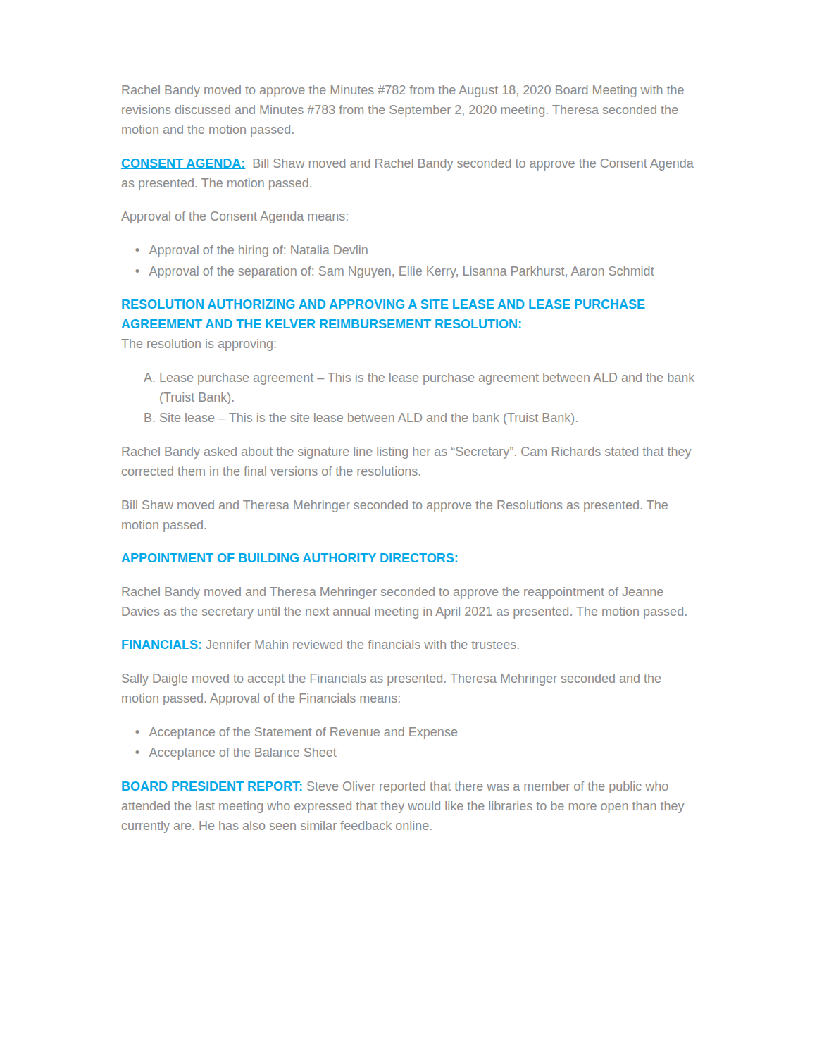Rachel Bandy moved to approve the Minutes #782 from the August 18, 2020 Board Meeting with the revisions discussed and Minutes #783 from the September 2, 2020 meeting. Theresa seconded the motion and the motion passed.
CONSENT AGENDA: Bill Shaw moved and Rachel Bandy seconded to approve the Consent Agenda as presented. The motion passed.
Approval of the Consent Agenda means:
Approval of the hiring of: Natalia Devlin
Approval of the separation of: Sam Nguyen, Ellie Kerry, Lisanna Parkhurst, Aaron Schmidt
RESOLUTION AUTHORIZING AND APPROVING A SITE LEASE AND LEASE PURCHASE AGREEMENT AND THE KELVER REIMBURSEMENT RESOLUTION:
The resolution is approving:
Lease purchase agreement – This is the lease purchase agreement between ALD and the bank (Truist Bank).
Site lease – This is the site lease between ALD and the bank (Truist Bank).
Rachel Bandy asked about the signature line listing her as “Secretary”. Cam Richards stated that they corrected them in the final versions of the resolutions.
Bill Shaw moved and Theresa Mehringer seconded to approve the Resolutions as presented. The motion passed.
APPOINTMENT OF BUILDING AUTHORITY DIRECTORS:
Rachel Bandy moved and Theresa Mehringer seconded to approve the reappointment of Jeanne Davies as the secretary until the next annual meeting in April 2021 as presented. The motion passed.
FINANCIALS: Jennifer Mahin reviewed the financials with the trustees.
Sally Daigle moved to accept the Financials as presented. Theresa Mehringer seconded and the motion passed. Approval of the Financials means:
Acceptance of the Statement of Revenue and Expense
Acceptance of the Balance Sheet
BOARD PRESIDENT REPORT: Steve Oliver reported that there was a member of the public who attended the last meeting who expressed that they would like the libraries to be more open than they currently are. He has also seen similar feedback online.